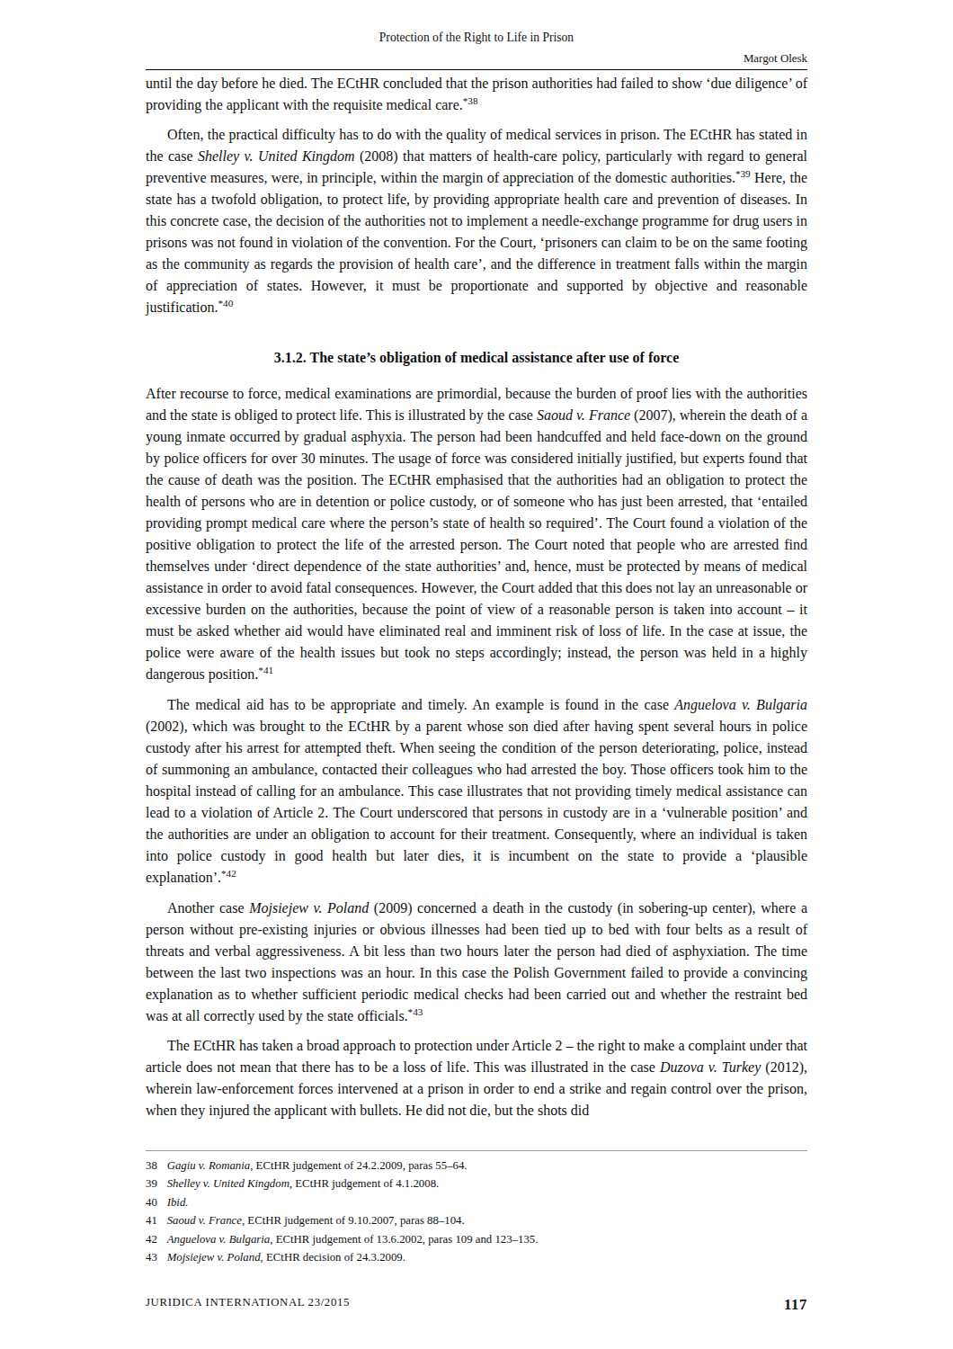Protection of the Right to Life in Prison Margot Olesk
until the day before he died. The ECtHR concluded that the prison authorities had failed to show ‘due diligence’ of providing the applicant with the requisite medical care.*38
Often, the practical difficulty has to do with the quality of medical services in prison. The ECtHR has stated in the case Shelley v. United Kingdom (2008) that matters of health-care policy, particularly with regard to general preventive measures, were, in principle, within the margin of appreciation of the domestic authorities.*39 Here, the state has a twofold obligation, to protect life, by providing appropriate health care and prevention of diseases. In this concrete case, the decision of the authorities not to implement a needle-exchange programme for drug users in prisons was not found in violation of the convention. For the Court, ‘prisoners can claim to be on the same footing as the community as regards the provision of health care’, and the difference in treatment falls within the margin of appreciation of states. However, it must be proportionate and supported by objective and reasonable justification.*40
3.1.2. The state’s obligation of medical assistance after use of force
After recourse to force, medical examinations are primordial, because the burden of proof lies with the authorities and the state is obliged to protect life. This is illustrated by the case Saoud v. France (2007), wherein the death of a young inmate occurred by gradual asphyxia. The person had been handcuffed and held face-down on the ground by police officers for over 30 minutes. The usage of force was considered initially justified, but experts found that the cause of death was the position. The ECtHR emphasised that the authorities had an obligation to protect the health of persons who are in detention or police custody, or of someone who has just been arrested, that ‘entailed providing prompt medical care where the person’s state of health so required’. The Court found a violation of the positive obligation to protect the life of the arrested person. The Court noted that people who are arrested find themselves under ‘direct dependence of the state authorities’ and, hence, must be protected by means of medical assistance in order to avoid fatal consequences. However, the Court added that this does not lay an unreasonable or excessive burden on the authorities, because the point of view of a reasonable person is taken into account – it must be asked whether aid would have eliminated real and imminent risk of loss of life. In the case at issue, the police were aware of the health issues but took no steps accordingly; instead, the person was held in a highly dangerous position.*41
The medical aid has to be appropriate and timely. An example is found in the case Anguelova v. Bulgaria (2002), which was brought to the ECtHR by a parent whose son died after having spent several hours in police custody after his arrest for attempted theft. When seeing the condition of the person deteriorating, police, instead of summoning an ambulance, contacted their colleagues who had arrested the boy. Those officers took him to the hospital instead of calling for an ambulance. This case illustrates that not providing timely medical assistance can lead to a violation of Article 2. The Court underscored that persons in custody are in a ‘vulnerable position’ and the authorities are under an obligation to account for their treatment. Consequently, where an individual is taken into police custody in good health but later dies, it is incumbent on the state to provide a ‘plausible explanation’.*42
Another case Mojsiejew v. Poland (2009) concerned a death in the custody (in sobering-up center), where a person without pre-existing injuries or obvious illnesses had been tied up to bed with four belts as a result of threats and verbal aggressiveness. A bit less than two hours later the person had died of asphyxiation. The time between the last two inspections was an hour. In this case the Polish Government failed to provide a convincing explanation as to whether sufficient periodic medical checks had been carried out and whether the restraint bed was at all correctly used by the state officials.*43
The ECtHR has taken a broad approach to protection under Article 2 – the right to make a complaint under that article does not mean that there has to be a loss of life. This was illustrated in the case Duzova v. Turkey (2012), wherein law-enforcement forces intervened at a prison in order to end a strike and regain control over the prison, when they injured the applicant with bullets. He did not die, but the shots did
38 Gagiu v. Romania, ECtHR judgement of 24.2.2009, paras 55–64.
39 Shelley v. United Kingdom, ECtHR judgement of 4.1.2008.
40 Ibid.
41 Saoud v. France, ECtHR judgement of 9.10.2007, paras 88–104.
42 Anguelova v. Bulgaria, ECtHR judgement of 13.6.2002, paras 109 and 123–135.
43 Mojsiejew v. Poland, ECtHR decision of 24.3.2009.
JURIDICA INTERNATIONAL 23/2015 117